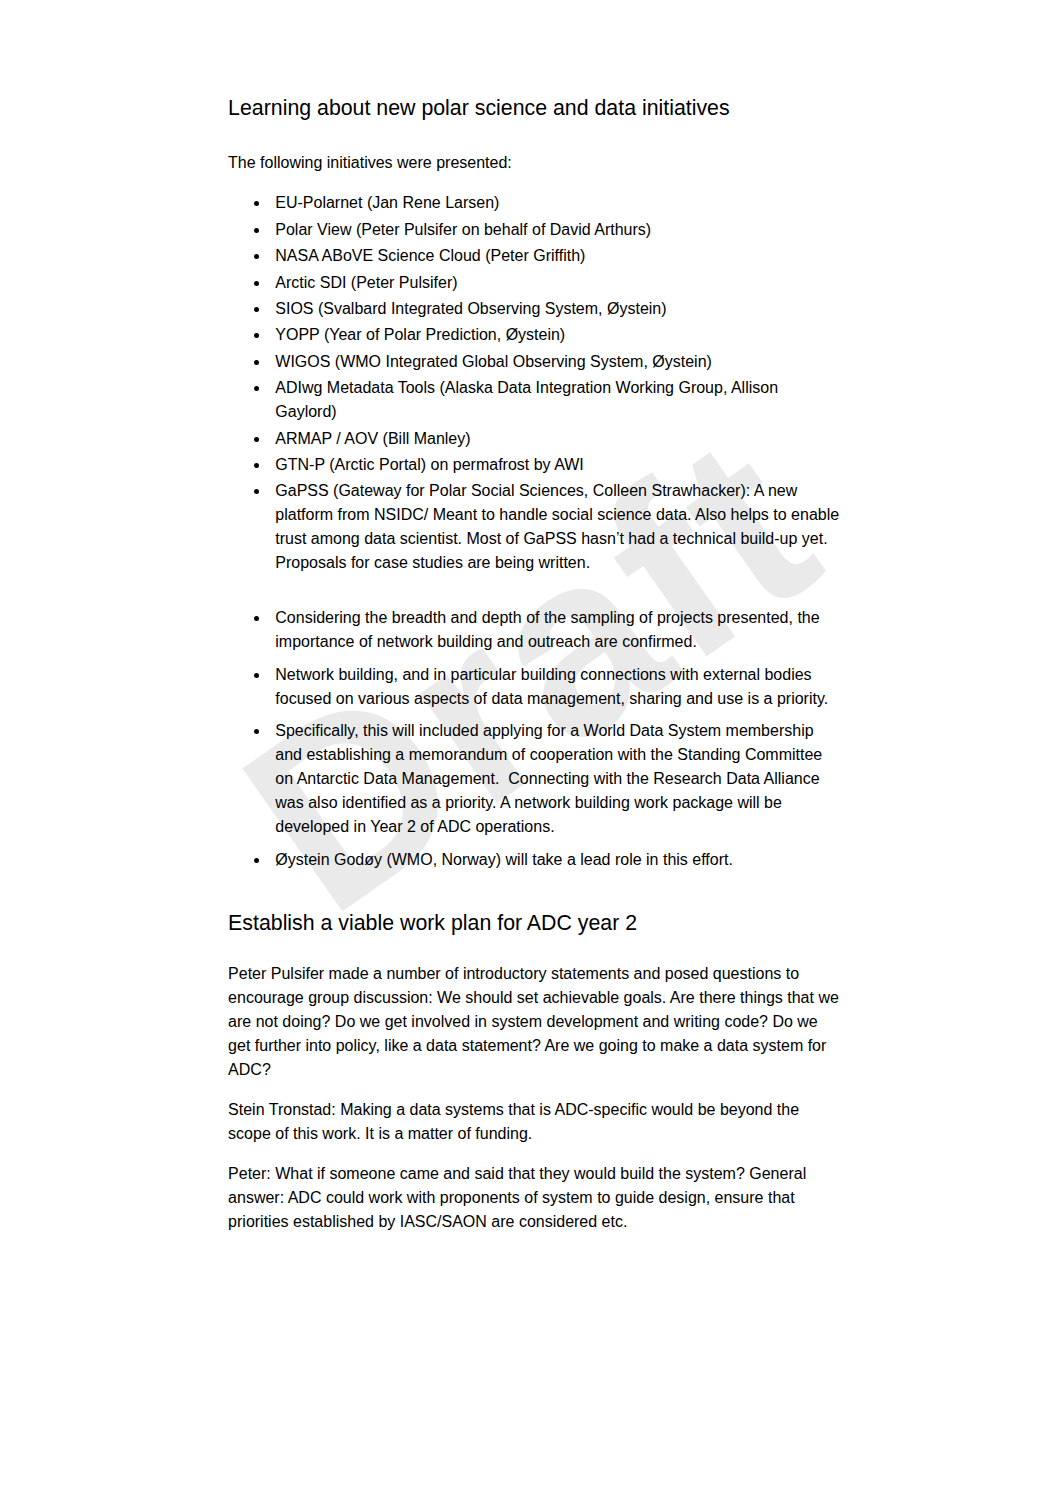Draft
Learning about new polar science and data initiatives
The following initiatives were presented:
EU-Polarnet (Jan Rene Larsen)
Polar View (Peter Pulsifer on behalf of David Arthurs)
NASA ABoVE Science Cloud (Peter Griffith)
Arctic SDI (Peter Pulsifer)
SIOS (Svalbard Integrated Observing System, Øystein)
YOPP (Year of Polar Prediction, Øystein)
WIGOS (WMO Integrated Global Observing System, Øystein)
ADIwg Metadata Tools (Alaska Data Integration Working Group, Allison Gaylord)
ARMAP / AOV (Bill Manley)
GTN-P (Arctic Portal) on permafrost by AWI
GaPSS (Gateway for Polar Social Sciences, Colleen Strawhacker): A new platform from NSIDC/ Meant to handle social science data. Also helps to enable trust among data scientist. Most of GaPSS hasn’t had a technical build-up yet. Proposals for case studies are being written.
Considering the breadth and depth of the sampling of projects presented, the importance of network building and outreach are confirmed.
Network building, and in particular building connections with external bodies focused on various aspects of data management, sharing and use is a priority.
Specifically, this will included applying for a World Data System membership and establishing a memorandum of cooperation with the Standing Committee on Antarctic Data Management. Connecting with the Research Data Alliance was also identified as a priority. A network building work package will be developed in Year 2 of ADC operations.
Øystein Godøy (WMO, Norway) will take a lead role in this effort.
Establish a viable work plan for ADC year 2
Peter Pulsifer made a number of introductory statements and posed questions to encourage group discussion: We should set achievable goals. Are there things that we are not doing? Do we get involved in system development and writing code? Do we get further into policy, like a data statement? Are we going to make a data system for ADC?
Stein Tronstad: Making a data systems that is ADC-specific would be beyond the scope of this work. It is a matter of funding.
Peter: What if someone came and said that they would build the system? General answer: ADC could work with proponents of system to guide design, ensure that priorities established by IASC/SAON are considered etc.